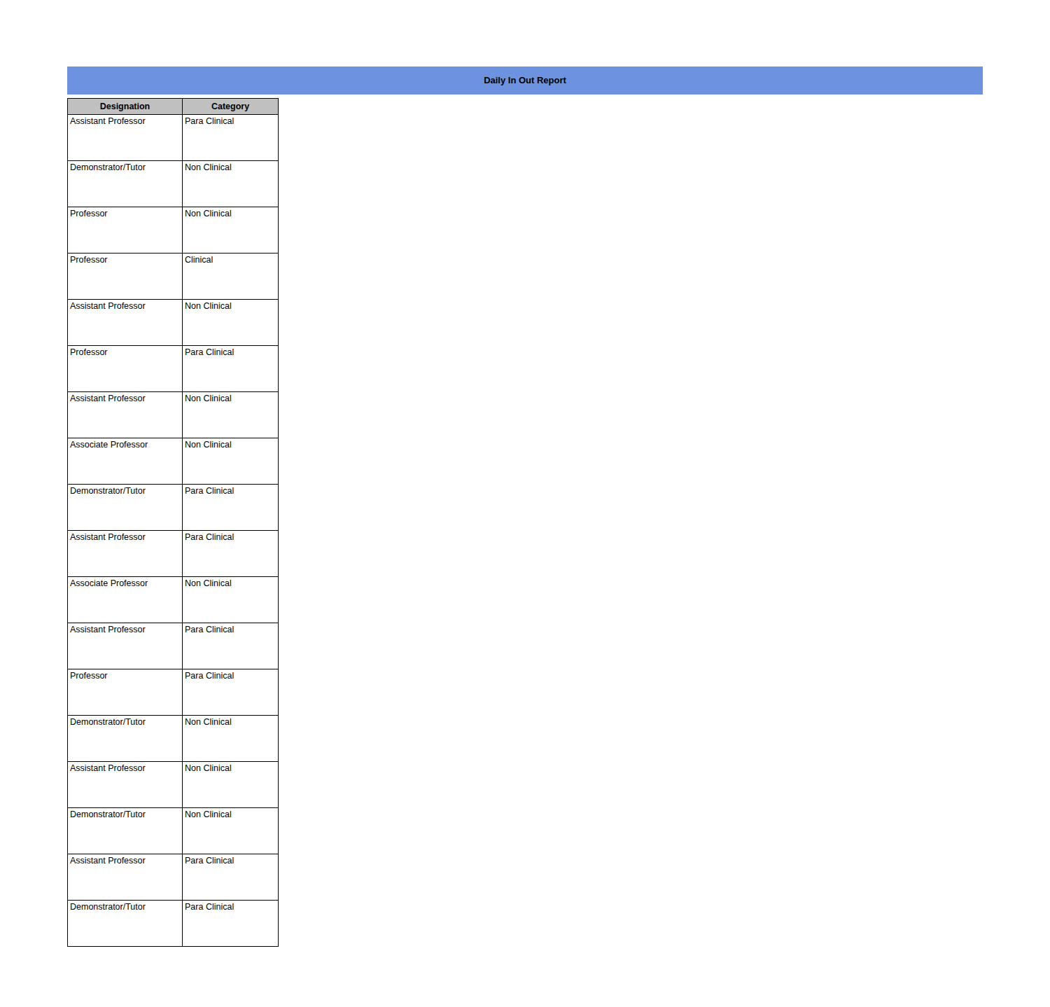Daily In Out Report
| Designation | Category |
| --- | --- |
| Assistant Professor | Para Clinical |
| Demonstrator/Tutor | Non Clinical |
| Professor | Non Clinical |
| Professor | Clinical |
| Assistant Professor | Non Clinical |
| Professor | Para Clinical |
| Assistant Professor | Non Clinical |
| Associate Professor | Non Clinical |
| Demonstrator/Tutor | Para Clinical |
| Assistant Professor | Para Clinical |
| Associate Professor | Non Clinical |
| Assistant Professor | Para Clinical |
| Professor | Para Clinical |
| Demonstrator/Tutor | Non Clinical |
| Assistant Professor | Non Clinical |
| Demonstrator/Tutor | Non Clinical |
| Assistant Professor | Para Clinical |
| Demonstrator/Tutor | Para Clinical |